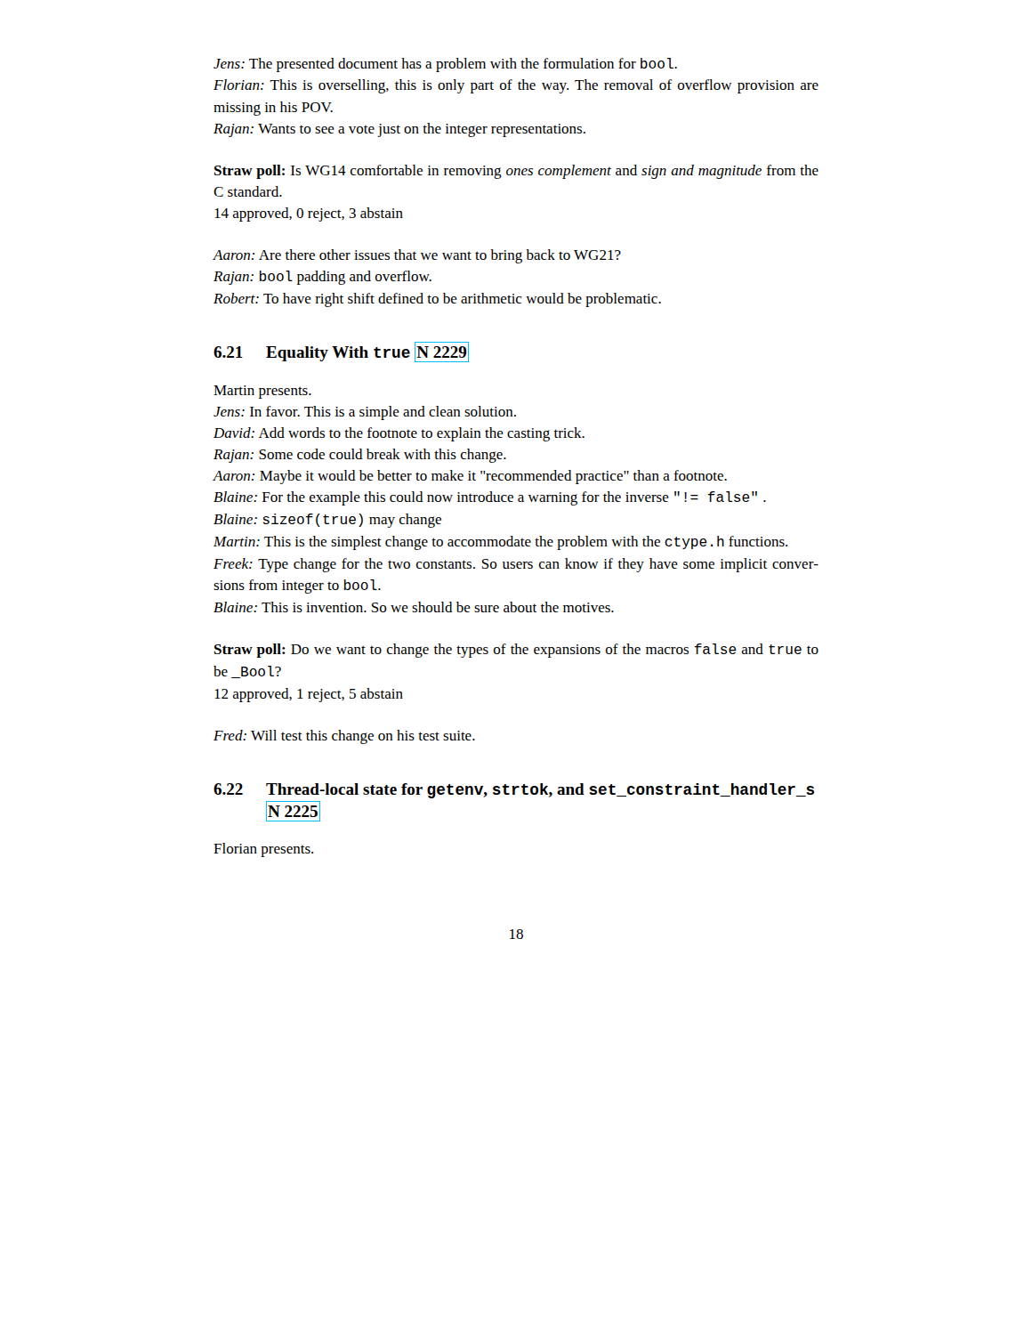Jens: The presented document has a problem with the formulation for bool.
Florian: This is overselling, this is only part of the way. The removal of overflow provision are missing in his POV.
Rajan: Wants to see a vote just on the integer representations.
Straw poll: Is WG14 comfortable in removing ones complement and sign and magnitude from the C standard.
14 approved, 0 reject, 3 abstain
Aaron: Are there other issues that we want to bring back to WG21?
Rajan: bool padding and overflow.
Robert: To have right shift defined to be arithmetic would be problematic.
6.21 Equality With true N 2229
Martin presents.
Jens: In favor. This is a simple and clean solution.
David: Add words to the footnote to explain the casting trick.
Rajan: Some code could break with this change.
Aaron: Maybe it would be better to make it "recommended practice" than a footnote.
Blaine: For the example this could now introduce a warning for the inverse "!= false" .
Blaine: sizeof(true) may change
Martin: This is the simplest change to accommodate the problem with the ctype.h functions.
Freek: Type change for the two constants. So users can know if they have some implicit conversions from integer to bool.
Blaine: This is invention. So we should be sure about the motives.
Straw poll: Do we want to change the types of the expansions of the macros false and true to be _Bool?
12 approved, 1 reject, 5 abstain
Fred: Will test this change on his test suite.
6.22 Thread-local state for getenv, strtok, and set_constraint_handler_sN 2225
Florian presents.
18